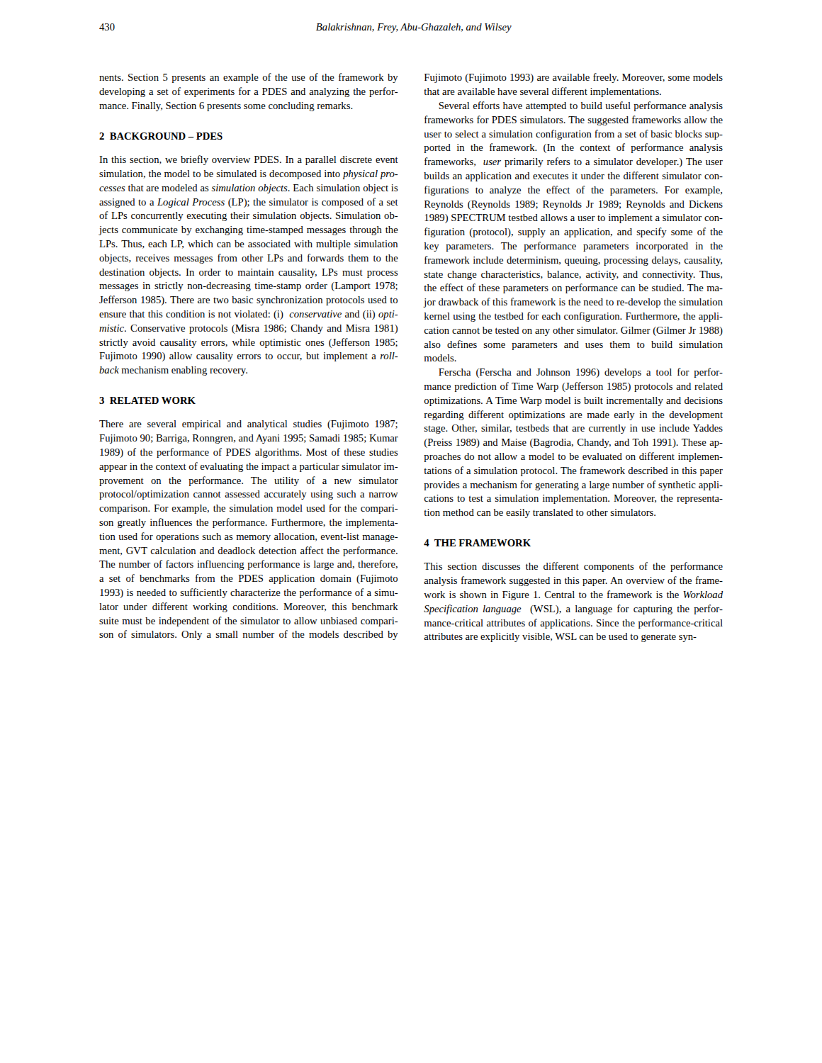430 Balakrishnan, Frey, Abu-Ghazaleh, and Wilsey
nents. Section 5 presents an example of the use of the framework by developing a set of experiments for a PDES and analyzing the performance. Finally, Section 6 presents some concluding remarks.
2 BACKGROUND – PDES
In this section, we briefly overview PDES. In a parallel discrete event simulation, the model to be simulated is decomposed into physical processes that are modeled as simulation objects. Each simulation object is assigned to a Logical Process (LP); the simulator is composed of a set of LPs concurrently executing their simulation objects. Simulation objects communicate by exchanging time-stamped messages through the LPs. Thus, each LP, which can be associated with multiple simulation objects, receives messages from other LPs and forwards them to the destination objects. In order to maintain causality, LPs must process messages in strictly non-decreasing time-stamp order (Lamport 1978; Jefferson 1985). There are two basic synchronization protocols used to ensure that this condition is not violated: (i) conservative and (ii) optimistic. Conservative protocols (Misra 1986; Chandy and Misra 1981) strictly avoid causality errors, while optimistic ones (Jefferson 1985; Fujimoto 1990) allow causality errors to occur, but implement a rollback mechanism enabling recovery.
3 RELATED WORK
There are several empirical and analytical studies (Fujimoto 1987; Fujimoto 90; Barriga, Ronngren, and Ayani 1995; Samadi 1985; Kumar 1989) of the performance of PDES algorithms. Most of these studies appear in the context of evaluating the impact a particular simulator improvement on the performance. The utility of a new simulator protocol/optimization cannot assessed accurately using such a narrow comparison. For example, the simulation model used for the comparison greatly influences the performance. Furthermore, the implementation used for operations such as memory allocation, event-list management, GVT calculation and deadlock detection affect the performance. The number of factors influencing performance is large and, therefore, a set of benchmarks from the PDES application domain (Fujimoto 1993) is needed to sufficiently characterize the performance of a simulator under different working conditions. Moreover, this benchmark suite must be independent of the simulator to allow unbiased comparison of simulators. Only a small number of the models described by Fujimoto (Fujimoto 1993) are available freely. Moreover, some models that are available have several different implementations.
Several efforts have attempted to build useful performance analysis frameworks for PDES simulators. The suggested frameworks allow the user to select a simulation configuration from a set of basic blocks supported in the framework. (In the context of performance analysis frameworks, user primarily refers to a simulator developer.) The user builds an application and executes it under the different simulator configurations to analyze the effect of the parameters. For example, Reynolds (Reynolds 1989; Reynolds Jr 1989; Reynolds and Dickens 1989) SPECTRUM testbed allows a user to implement a simulator configuration (protocol), supply an application, and specify some of the key parameters. The performance parameters incorporated in the framework include determinism, queuing, processing delays, causality, state change characteristics, balance, activity, and connectivity. Thus, the effect of these parameters on performance can be studied. The major drawback of this framework is the need to re-develop the simulation kernel using the testbed for each configuration. Furthermore, the application cannot be tested on any other simulator. Gilmer (Gilmer Jr 1988) also defines some parameters and uses them to build simulation models.
Ferscha (Ferscha and Johnson 1996) develops a tool for performance prediction of Time Warp (Jefferson 1985) protocols and related optimizations. A Time Warp model is built incrementally and decisions regarding different optimizations are made early in the development stage. Other, similar, testbeds that are currently in use include Yaddes (Preiss 1989) and Maise (Bagrodia, Chandy, and Toh 1991). These approaches do not allow a model to be evaluated on different implementations of a simulation protocol. The framework described in this paper provides a mechanism for generating a large number of synthetic applications to test a simulation implementation. Moreover, the representation method can be easily translated to other simulators.
4 THE FRAMEWORK
This section discusses the different components of the performance analysis framework suggested in this paper. An overview of the framework is shown in Figure 1. Central to the framework is the Workload Specification language (WSL), a language for capturing the performance-critical attributes of applications. Since the performance-critical attributes are explicitly visible, WSL can be used to generate syn-